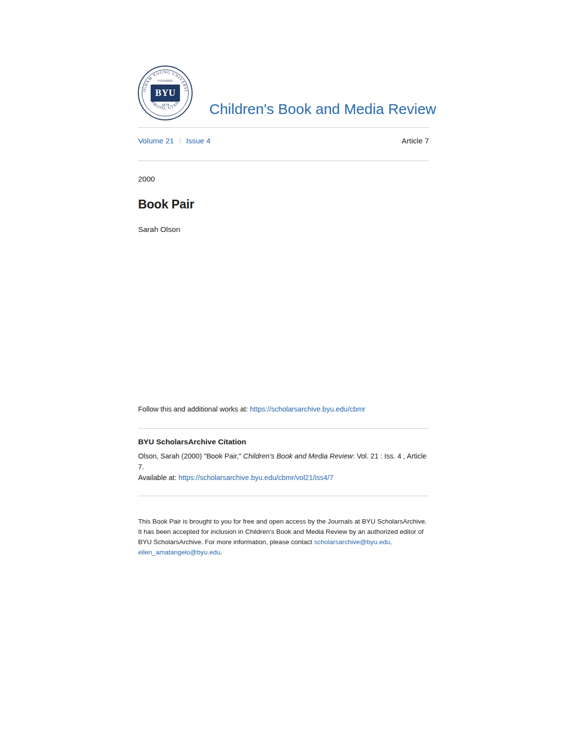BRIGHAM YOUNG UNIVERSITY PROVO, UTAH
FOUNDED
BYU
1875
Children's Book and Media Review
Volume 21 Issue 4
Article 7
2000
Book Pair
Sarah Olson
Follow this and additional works at: https://scholarsarchive.byu.edu/cbmr
BYU ScholarsArchive Citation
Olson, Sarah (2000) "Book Pair," Children's Book and Media Review: Vol. 21 : Iss. 4 , Article 7.
Available at: https://scholarsarchive.byu.edu/cbmr/vol21/iss4/7
This Book Pair is brought to you for free and open access by the Journals at BYU ScholarsArchive. It has been accepted for inclusion in Children's Book and Media Review by an authorized editor of BYU ScholarsArchive. For more information, please contact scholarsarchive@byu.edu, ellen_amatangelo@byu.edu.